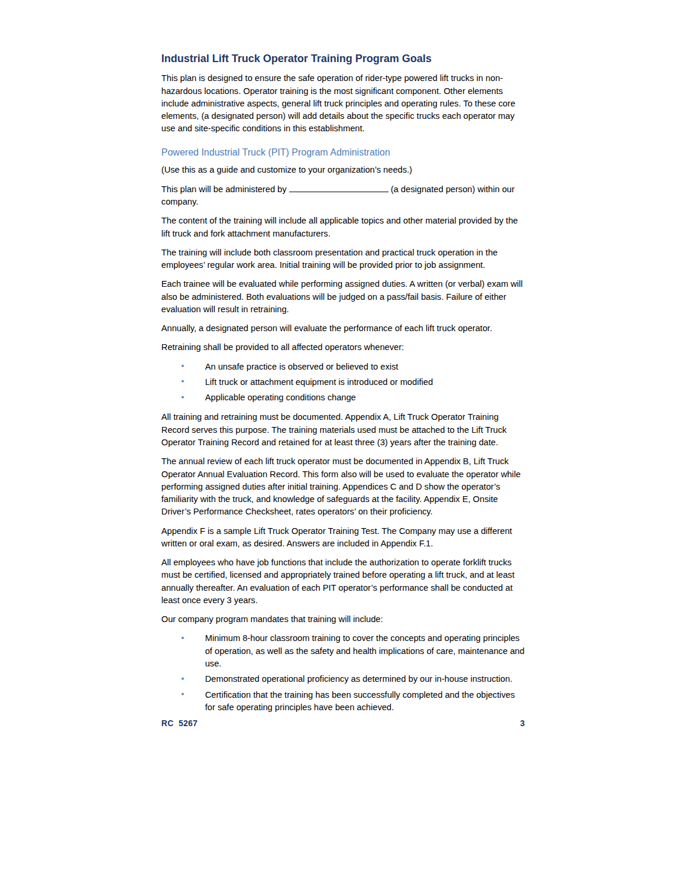Industrial Lift Truck Operator Training Program Goals
This plan is designed to ensure the safe operation of rider-type powered lift trucks in non-hazardous locations. Operator training is the most significant component. Other elements include administrative aspects, general lift truck principles and operating rules. To these core elements, (a designated person) will add details about the specific trucks each operator may use and site-specific conditions in this establishment.
Powered Industrial Truck (PIT) Program Administration
(Use this as a guide and customize to your organization’s needs.)
This plan will be administered by (a designated person) within our company.
The content of the training will include all applicable topics and other material provided by the lift truck and fork attachment manufacturers.
The training will include both classroom presentation and practical truck operation in the employees’ regular work area. Initial training will be provided prior to job assignment.
Each trainee will be evaluated while performing assigned duties. A written (or verbal) exam will also be administered. Both evaluations will be judged on a pass/fail basis. Failure of either evaluation will result in retraining.
Annually, a designated person will evaluate the performance of each lift truck operator.
Retraining shall be provided to all affected operators whenever:
An unsafe practice is observed or believed to exist
Lift truck or attachment equipment is introduced or modified
Applicable operating conditions change
All training and retraining must be documented. Appendix A, Lift Truck Operator Training Record serves this purpose. The training materials used must be attached to the Lift Truck Operator Training Record and retained for at least three (3) years after the training date.
The annual review of each lift truck operator must be documented in Appendix B, Lift Truck Operator Annual Evaluation Record. This form also will be used to evaluate the operator while performing assigned duties after initial training. Appendices C and D show the operator’s familiarity with the truck, and knowledge of safeguards at the facility. Appendix E, Onsite Driver’s Performance Checksheet, rates operators’ on their proficiency.
Appendix F is a sample Lift Truck Operator Training Test. The Company may use a different written or oral exam, as desired. Answers are included in Appendix F.1.
All employees who have job functions that include the authorization to operate forklift trucks must be certified, licensed and appropriately trained before operating a lift truck, and at least annually thereafter. An evaluation of each PIT operator’s performance shall be conducted at least once every 3 years.
Our company program mandates that training will include:
Minimum 8-hour classroom training to cover the concepts and operating principles of operation, as well as the safety and health implications of care, maintenance and use.
Demonstrated operational proficiency as determined by our in-house instruction.
Certification that the training has been successfully completed and the objectives for safe operating principles have been achieved.
RC 5267 3